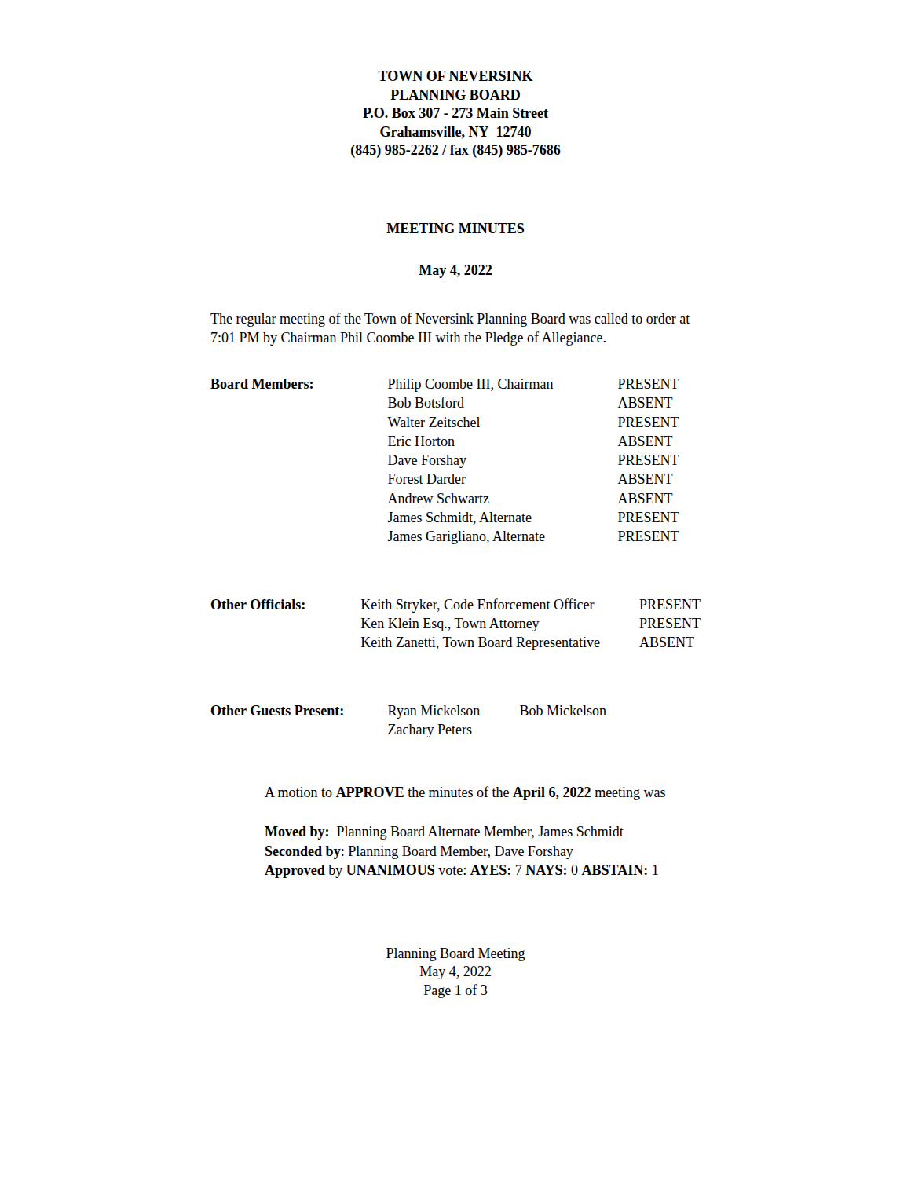TOWN OF NEVERSINK
PLANNING BOARD
P.O. Box 307 - 273 Main Street
Grahamsville, NY 12740
(845) 985-2262 / fax (845) 985-7686
MEETING MINUTES
May 4, 2022
The regular meeting of the Town of Neversink Planning Board was called to order at 7:01 PM by Chairman Phil Coombe III with the Pledge of Allegiance.
| Board Members: | Philip Coombe III, Chairman | PRESENT |
| | Bob Botsford | ABSENT |
| | Walter Zeitschel | PRESENT |
| | Eric Horton | ABSENT |
| | Dave Forshay | PRESENT |
| | Forest Darder | ABSENT |
| | Andrew Schwartz | ABSENT |
| | James Schmidt, Alternate | PRESENT |
| | James Garigliano, Alternate | PRESENT |
| Other Officials: | Keith Stryker, Code Enforcement Officer | PRESENT |
| | Ken Klein Esq., Town Attorney | PRESENT |
| | Keith Zanetti, Town Board Representative | ABSENT |
| Other Guests Present: | Ryan Mickelson | Bob Mickelson |
| | Zachary Peters | |
A motion to APPROVE the minutes of the April 6, 2022 meeting was
Moved by: Planning Board Alternate Member, James Schmidt
Seconded by: Planning Board Member, Dave Forshay
Approved by UNANIMOUS vote: AYES: 7 NAYS: 0 ABSTAIN: 1
Planning Board Meeting
May 4, 2022
Page 1 of 3